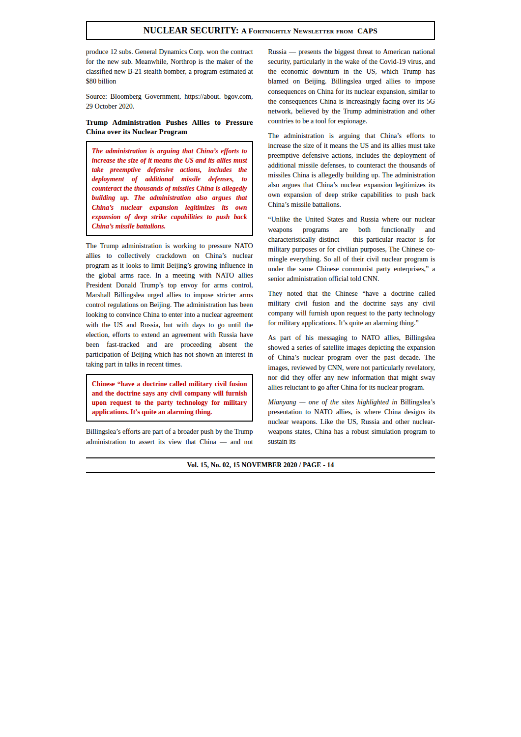NUCLEAR SECURITY: A Fortnightly Newsletter from CAPS
produce 12 subs. General Dynamics Corp. won the contract for the new sub. Meanwhile, Northrop is the maker of the classified new B-21 stealth bomber, a program estimated at $80 billion
Source: Bloomberg Government, https://about. bgov.com, 29 October 2020.
Trump Administration Pushes Allies to Pressure China over its Nuclear Program
The administration is arguing that China’s efforts to increase the size of it means the US and its allies must take preemptive defensive actions, includes the deployment of additional missile defenses, to counteract the thousands of missiles China is allegedly building up. The administration also argues that China’s nuclear expansion legitimizes its own expansion of deep strike capabilities to push back China’s missile battalions.
The Trump administration is working to pressure NATO allies to collectively crackdown on China’s nuclear program as it looks to limit Beijing’s growing influence in the global arms race. In a meeting with NATO allies President Donald Trump’s top envoy for arms control, Marshall Billingslea urged allies to impose stricter arms control regulations on Beijing. The administration has been looking to convince China to enter into a nuclear agreement with the US and Russia, but with days to go until the election, efforts to extend an agreement with Russia have been fast-tracked and are proceeding absent the participation of Beijing which has not shown an interest in taking part in talks in recent times.
Chinese “have a doctrine called military civil fusion and the doctrine says any civil company will furnish upon request to the party technology for military applications. It’s quite an alarming thing.
Billingslea’s efforts are part of a broader push by the Trump administration to assert its view that China — and not Russia — presents the biggest threat to American national security, particularly in the wake of the Covid-19 virus, and the economic downturn in the US, which Trump has blamed on Beijing. Billingslea urged allies to impose consequences on China for its nuclear expansion, similar to the consequences China is increasingly facing over its 5G network, believed by the Trump administration and other countries to be a tool for espionage.
The administration is arguing that China’s efforts to increase the size of it means the US and its allies must take preemptive defensive actions, includes the deployment of additional missile defenses, to counteract the thousands of missiles China is allegedly building up. The administration also argues that China’s nuclear expansion legitimizes its own expansion of deep strike capabilities to push back China’s missile battalions.
“Unlike the United States and Russia where our nuclear weapons programs are both functionally and characteristically distinct — this particular reactor is for military purposes or for civilian purposes, The Chinese co-mingle everything. So all of their civil nuclear program is under the same Chinese communist party enterprises,” a senior administration official told CNN.
They noted that the Chinese “have a doctrine called military civil fusion and the doctrine says any civil company will furnish upon request to the party technology for military applications. It’s quite an alarming thing.”
As part of his messaging to NATO allies, Billingslea showed a series of satellite images depicting the expansion of China’s nuclear program over the past decade. The images, reviewed by CNN, were not particularly revelatory, nor did they offer any new information that might sway allies reluctant to go after China for its nuclear program.
Mianyang — one of the sites highlighted in Billingslea’s presentation to NATO allies, is where China designs its nuclear weapons. Like the US, Russia and other nuclear-weapons states, China has a robust simulation program to sustain its
Vol. 15, No. 02, 15 NOVEMBER 2020 / PAGE - 14